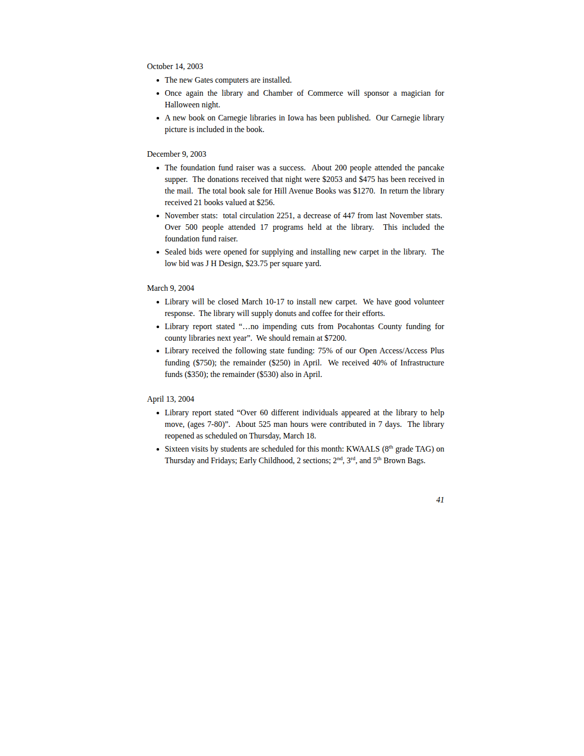October 14, 2003
The new Gates computers are installed.
Once again the library and Chamber of Commerce will sponsor a magician for Halloween night.
A new book on Carnegie libraries in Iowa has been published. Our Carnegie library picture is included in the book.
December 9, 2003
The foundation fund raiser was a success. About 200 people attended the pancake supper. The donations received that night were $2053 and $475 has been received in the mail. The total book sale for Hill Avenue Books was $1270. In return the library received 21 books valued at $256.
November stats: total circulation 2251, a decrease of 447 from last November stats. Over 500 people attended 17 programs held at the library. This included the foundation fund raiser.
Sealed bids were opened for supplying and installing new carpet in the library. The low bid was J H Design, $23.75 per square yard.
March 9, 2004
Library will be closed March 10-17 to install new carpet. We have good volunteer response. The library will supply donuts and coffee for their efforts.
Library report stated “…no impending cuts from Pocahontas County funding for county libraries next year”. We should remain at $7200.
Library received the following state funding: 75% of our Open Access/Access Plus funding ($750); the remainder ($250) in April. We received 40% of Infrastructure funds ($350); the remainder ($530) also in April.
April 13, 2004
Library report stated “Over 60 different individuals appeared at the library to help move, (ages 7-80)”. About 525 man hours were contributed in 7 days. The library reopened as scheduled on Thursday, March 18.
Sixteen visits by students are scheduled for this month: KWAALS (8th grade TAG) on Thursday and Fridays; Early Childhood, 2 sections; 2nd, 3rd, and 5th Brown Bags.
41